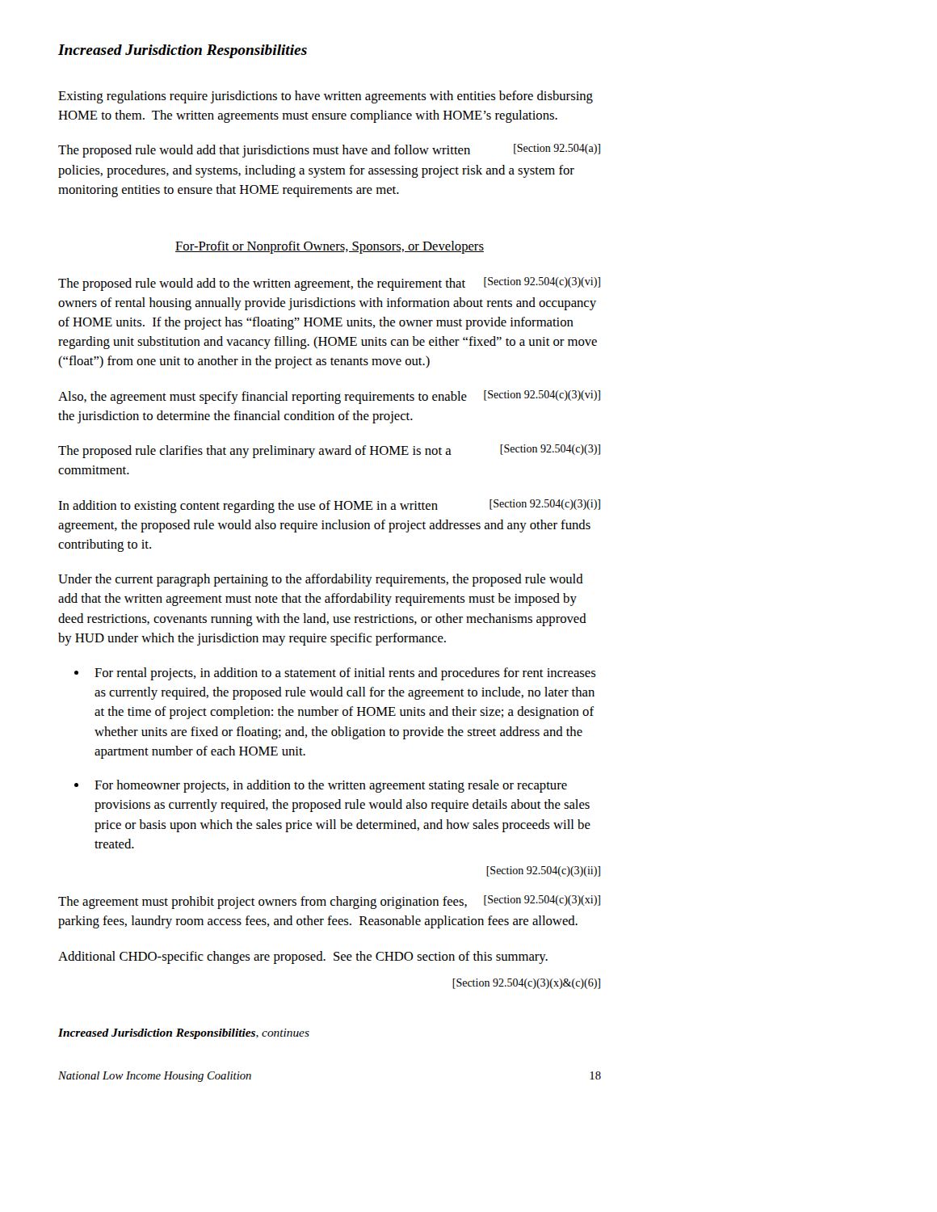Increased Jurisdiction Responsibilities
Existing regulations require jurisdictions to have written agreements with entities before disbursing HOME to them. The written agreements must ensure compliance with HOME’s regulations.
[Section 92.504(a)] The proposed rule would add that jurisdictions must have and follow written policies, procedures, and systems, including a system for assessing project risk and a system for monitoring entities to ensure that HOME requirements are met.
For-Profit or Nonprofit Owners, Sponsors, or Developers
[Section 92.504(c)(3)(vi)] The proposed rule would add to the written agreement, the requirement that owners of rental housing annually provide jurisdictions with information about rents and occupancy of HOME units. If the project has “floating” HOME units, the owner must provide information regarding unit substitution and vacancy filling. (HOME units can be either “fixed” to a unit or move (“float”) from one unit to another in the project as tenants move out.)
[Section 92.504(c)(3)(vi)] Also, the agreement must specify financial reporting requirements to enable the jurisdiction to determine the financial condition of the project.
[Section 92.504(c)(3)] The proposed rule clarifies that any preliminary award of HOME is not a commitment.
[Section 92.504(c)(3)(i)] In addition to existing content regarding the use of HOME in a written agreement, the proposed rule would also require inclusion of project addresses and any other funds contributing to it.
Under the current paragraph pertaining to the affordability requirements, the proposed rule would add that the written agreement must note that the affordability requirements must be imposed by deed restrictions, covenants running with the land, use restrictions, or other mechanisms approved by HUD under which the jurisdiction may require specific performance.
For rental projects, in addition to a statement of initial rents and procedures for rent increases as currently required, the proposed rule would call for the agreement to include, no later than at the time of project completion: the number of HOME units and their size; a designation of whether units are fixed or floating; and, the obligation to provide the street address and the apartment number of each HOME unit.
For homeowner projects, in addition to the written agreement stating resale or recapture provisions as currently required, the proposed rule would also require details about the sales price or basis upon which the sales price will be determined, and how sales proceeds will be treated.
[Section 92.504(c)(3)(ii)]
[Section 92.504(c)(3)(xi)] The agreement must prohibit project owners from charging origination fees, parking fees, laundry room access fees, and other fees. Reasonable application fees are allowed.
Additional CHDO-specific changes are proposed. See the CHDO section of this summary.
[Section 92.504(c)(3)(x)&(c)(6)]
Increased Jurisdiction Responsibilities, continues
National Low Income Housing Coalition 18